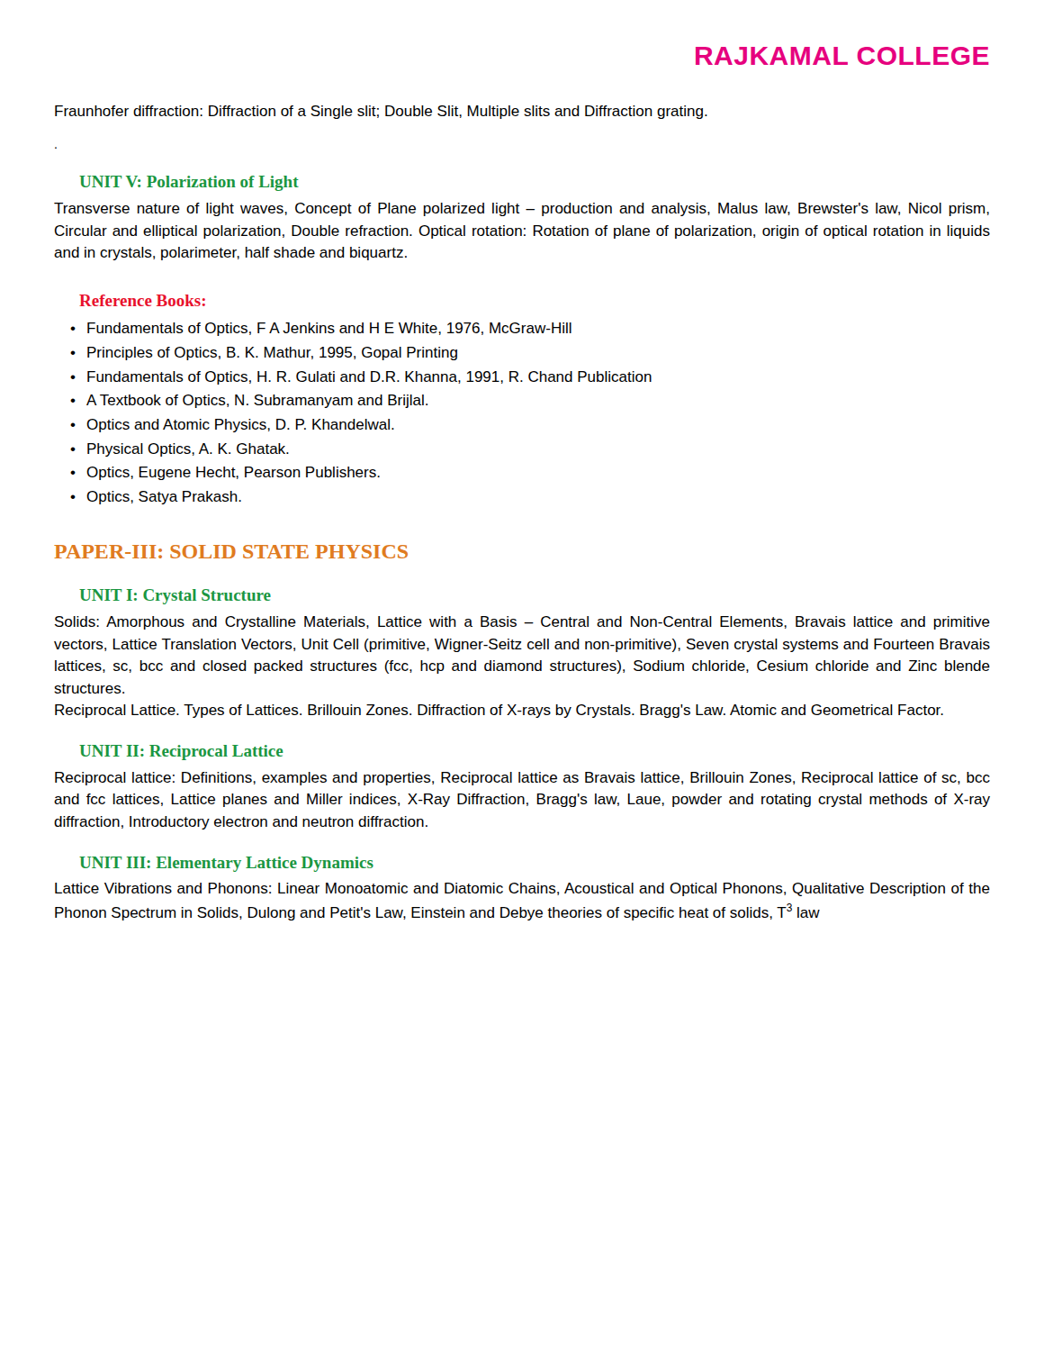RAJKAMAL COLLEGE
Fraunhofer diffraction: Diffraction of a Single slit; Double Slit, Multiple slits and Diffraction grating.
.
UNIT V: Polarization of Light
Transverse nature of light waves, Concept of Plane polarized light – production and analysis, Malus law, Brewster's law, Nicol prism, Circular and elliptical polarization, Double refraction. Optical rotation: Rotation of plane of polarization, origin of optical rotation in liquids and in crystals, polarimeter, half shade and biquartz.
Reference Books:
Fundamentals of Optics, F A Jenkins and H E White, 1976, McGraw-Hill
Principles of Optics, B. K. Mathur, 1995, Gopal Printing
Fundamentals of Optics, H. R. Gulati and D.R. Khanna, 1991, R. Chand Publication
A Textbook of Optics, N. Subramanyam and Brijlal.
Optics and Atomic Physics, D. P. Khandelwal.
Physical Optics, A. K. Ghatak.
Optics, Eugene Hecht, Pearson Publishers.
Optics, Satya Prakash.
PAPER-III: SOLID STATE PHYSICS
UNIT I: Crystal Structure
Solids: Amorphous and Crystalline Materials, Lattice with a Basis – Central and Non-Central Elements, Bravais lattice and primitive vectors, Lattice Translation Vectors, Unit Cell (primitive, Wigner-Seitz cell and non-primitive), Seven crystal systems and Fourteen Bravais lattices, sc, bcc and closed packed structures (fcc, hcp and diamond structures), Sodium chloride, Cesium chloride and Zinc blende structures.
Reciprocal Lattice. Types of Lattices. Brillouin Zones. Diffraction of X-rays by Crystals. Bragg's Law. Atomic and Geometrical Factor.
UNIT II: Reciprocal Lattice
Reciprocal lattice: Definitions, examples and properties, Reciprocal lattice as Bravais lattice, Brillouin Zones, Reciprocal lattice of sc, bcc and fcc lattices, Lattice planes and Miller indices, X-Ray Diffraction, Bragg's law, Laue, powder and rotating crystal methods of X-ray diffraction, Introductory electron and neutron diffraction.
UNIT III: Elementary Lattice Dynamics
Lattice Vibrations and Phonons: Linear Monoatomic and Diatomic Chains, Acoustical and Optical Phonons, Qualitative Description of the Phonon Spectrum in Solids, Dulong and Petit's Law, Einstein and Debye theories of specific heat of solids, T3 law